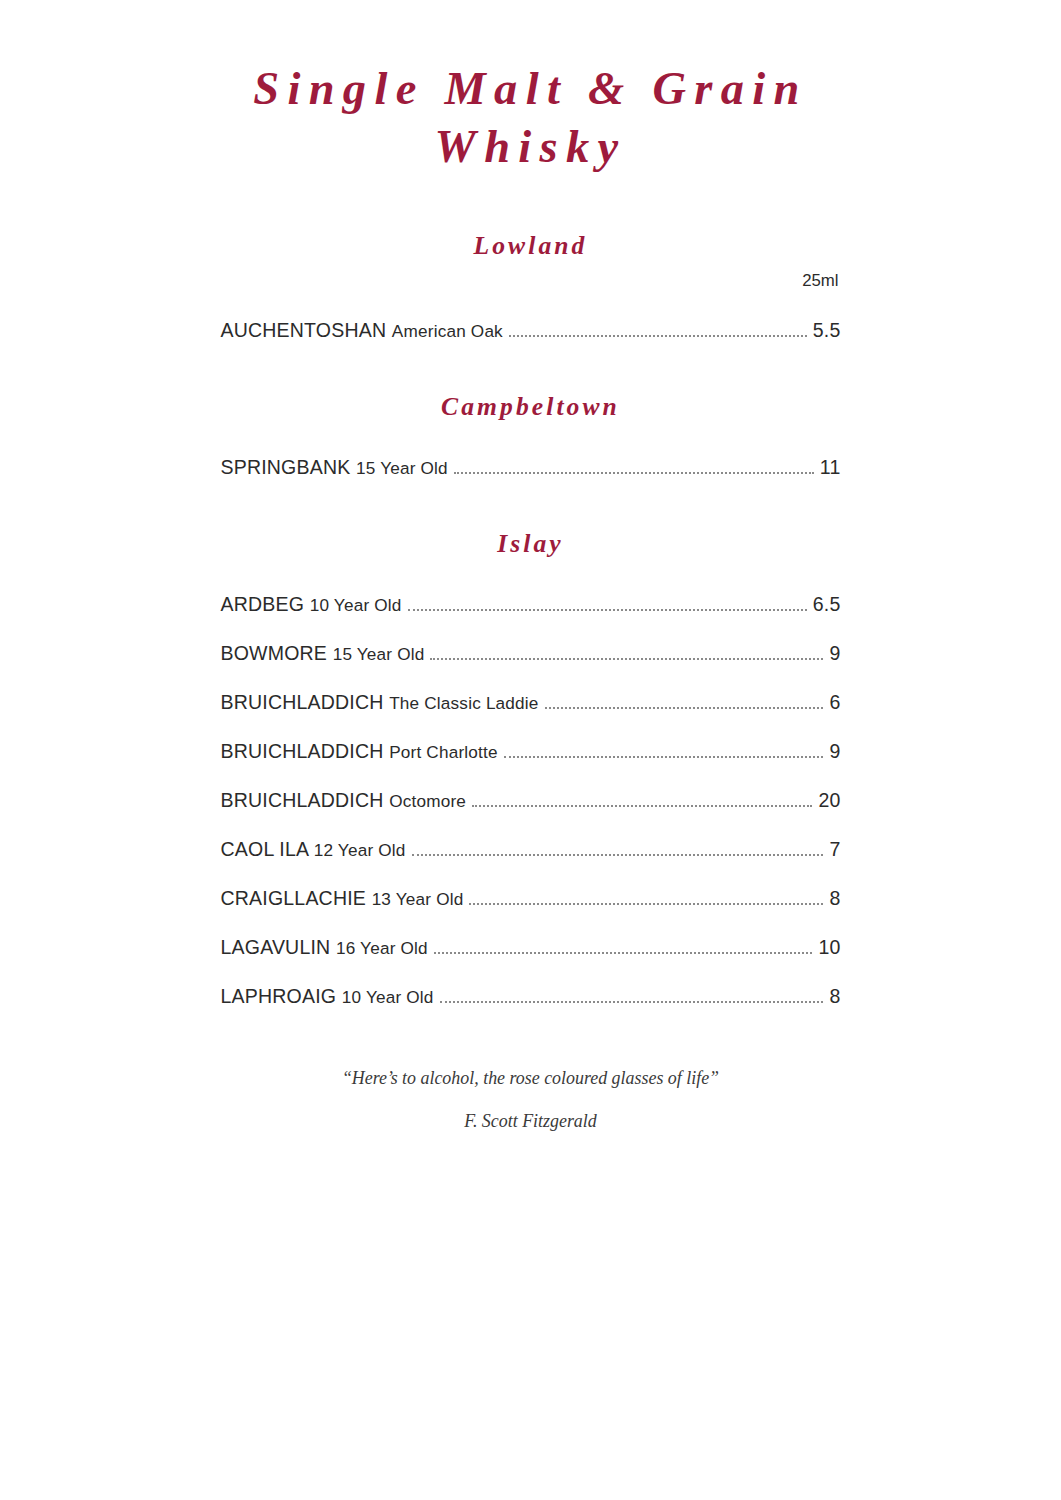Single Malt & Grain
Whisky
Lowland
25ml
Auchentoshan American Oak 5.5
Campbeltown
Springbank 15 Year Old 11
Islay
Ardbeg 10 Year Old 6.5
Bowmore 15 Year Old 9
Bruichladdich The Classic Laddie 6
Bruichladdich Port Charlotte 9
Bruichladdich Octomore 20
Caol Ila 12 Year Old 7
Craigllachie 13 Year Old 8
Lagavulin 16 Year Old 10
Laphroaig 10 Year Old 8
“Here’s to alcohol, the rose coloured glasses of life” F. Scott Fitzgerald